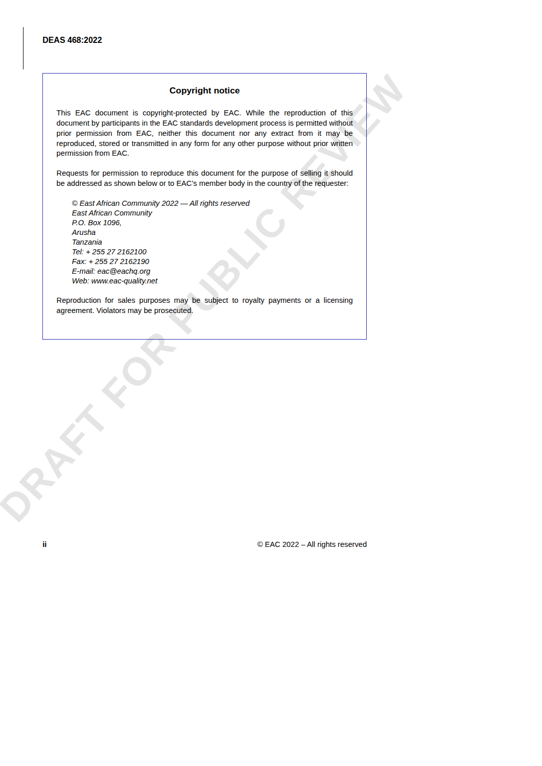DEAS 468:2022
Copyright notice
This EAC document is copyright-protected by EAC. While the reproduction of this document by participants in the EAC standards development process is permitted without prior permission from EAC, neither this document nor any extract from it may be reproduced, stored or transmitted in any form for any other purpose without prior written permission from EAC.
Requests for permission to reproduce this document for the purpose of selling it should be addressed as shown below or to EAC’s member body in the country of the requester:
© East African Community 2022 — All rights reserved
East African Community
P.O. Box 1096,
Arusha
Tanzania
Tel: + 255 27 2162100
Fax: + 255 27 2162190
E-mail: eac@eachq.org
Web: www.eac-quality.net
Reproduction for sales purposes may be subject to royalty payments or a licensing agreement. Violators may be prosecuted.
DRAFT FOR PUBLIC REVIEW
ii © EAC 2022 – All rights reserved